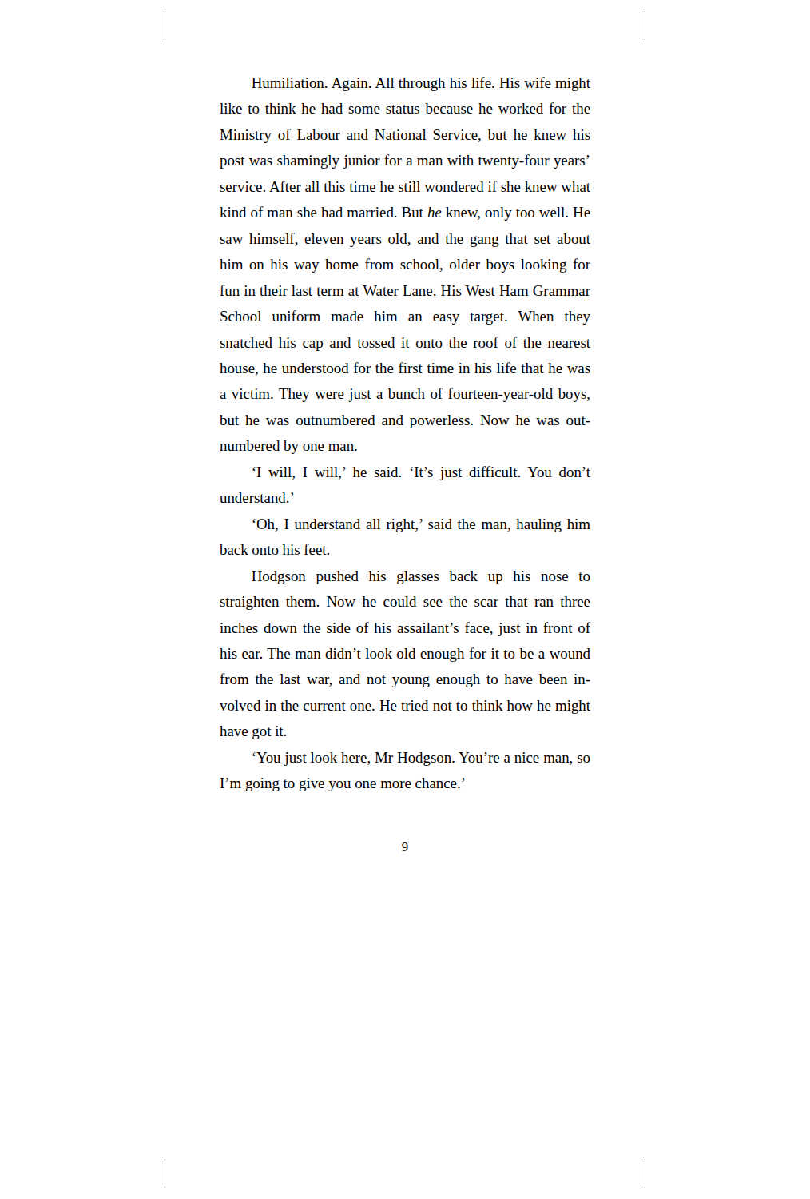Humiliation. Again. All through his life. His wife might like to think he had some status because he worked for the Ministry of Labour and National Service, but he knew his post was shamingly junior for a man with twenty-four years’ service. After all this time he still wondered if she knew what kind of man she had married. But he knew, only too well. He saw himself, eleven years old, and the gang that set about him on his way home from school, older boys looking for fun in their last term at Water Lane. His West Ham Grammar School uniform made him an easy target. When they snatched his cap and tossed it onto the roof of the nearest house, he understood for the first time in his life that he was a victim. They were just a bunch of fourteen-year-old boys, but he was outnumbered and powerless. Now he was outnumbered by one man.
‘I will, I will,’ he said. ‘It’s just difficult. You don’t understand.’
‘Oh, I understand all right,’ said the man, hauling him back onto his feet.
Hodgson pushed his glasses back up his nose to straighten them. Now he could see the scar that ran three inches down the side of his assailant’s face, just in front of his ear. The man didn’t look old enough for it to be a wound from the last war, and not young enough to have been involved in the current one. He tried not to think how he might have got it.
‘You just look here, Mr Hodgson. You’re a nice man, so I’m going to give you one more chance.’
9